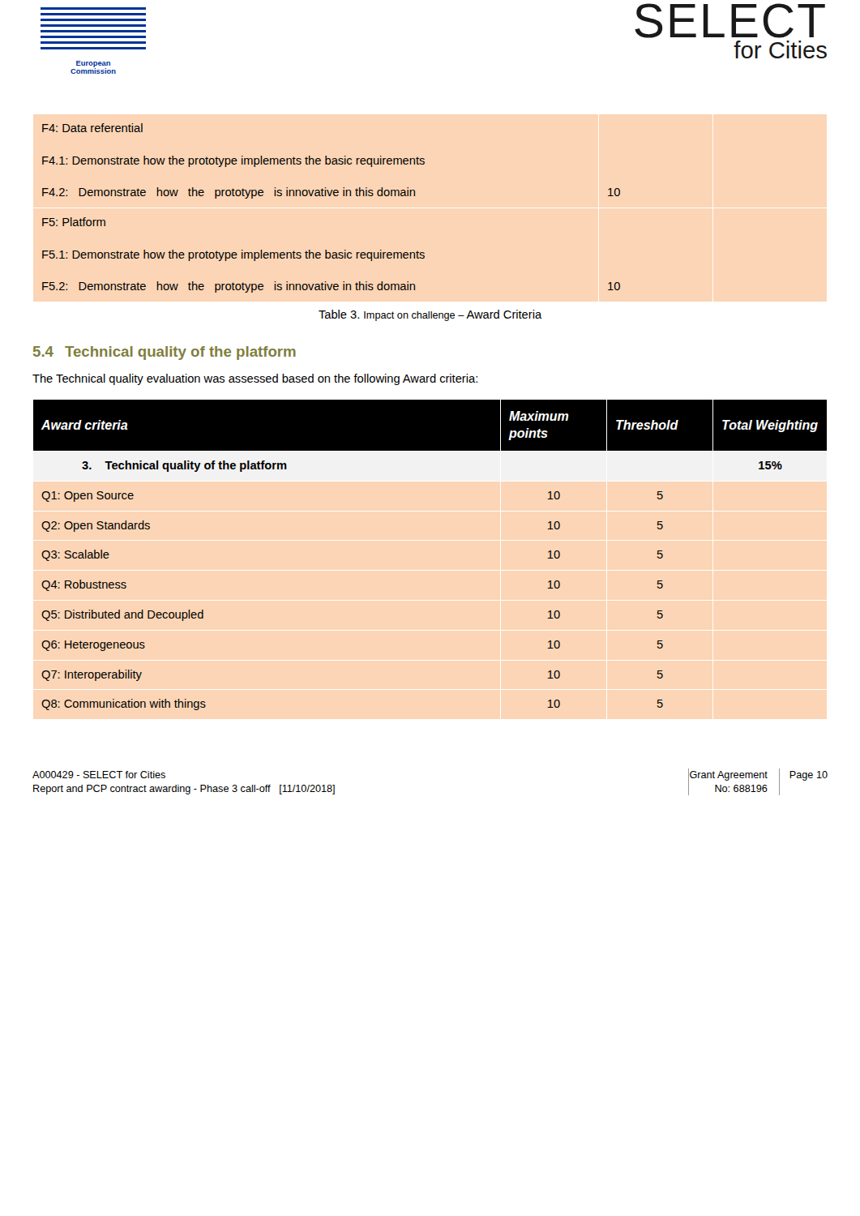European
Commission
SELECT for Cities
| F4: Data referential F4.1: Demonstrate how the prototype implements the basic requirements F4.2: Demonstrate how the prototype is innovative in this domain | 10 | |
| F5: Platform F5.1: Demonstrate how the prototype implements the basic requirements F5.2: Demonstrate how the prototype is innovative in this domain | 10 | |
Table 3. Impact on challenge – Award Criteria
5.4 Technical quality of the platform
The Technical quality evaluation was assessed based on the following Award criteria:
| Award criteria | Maximum points | Threshold | Total Weighting |
| --- | --- | --- | --- |
| 3. Technical quality of the platform | | | 15% |
| Q1: Open Source | 10 | 5 | |
| Q2: Open Standards | 10 | 5 | |
| Q3: Scalable | 10 | 5 | |
| Q4: Robustness | 10 | 5 | |
| Q5: Distributed and Decoupled | 10 | 5 | |
| Q6: Heterogeneous | 10 | 5 | |
| Q7: Interoperability | 10 | 5 | |
| Q8: Communication with things | 10 | 5 | |
A000429 - SELECT for Cities
Report and PCP contract awarding - Phase 3 call-off [11/10/2018]
Grant Agreement
No: 688196
Page 10